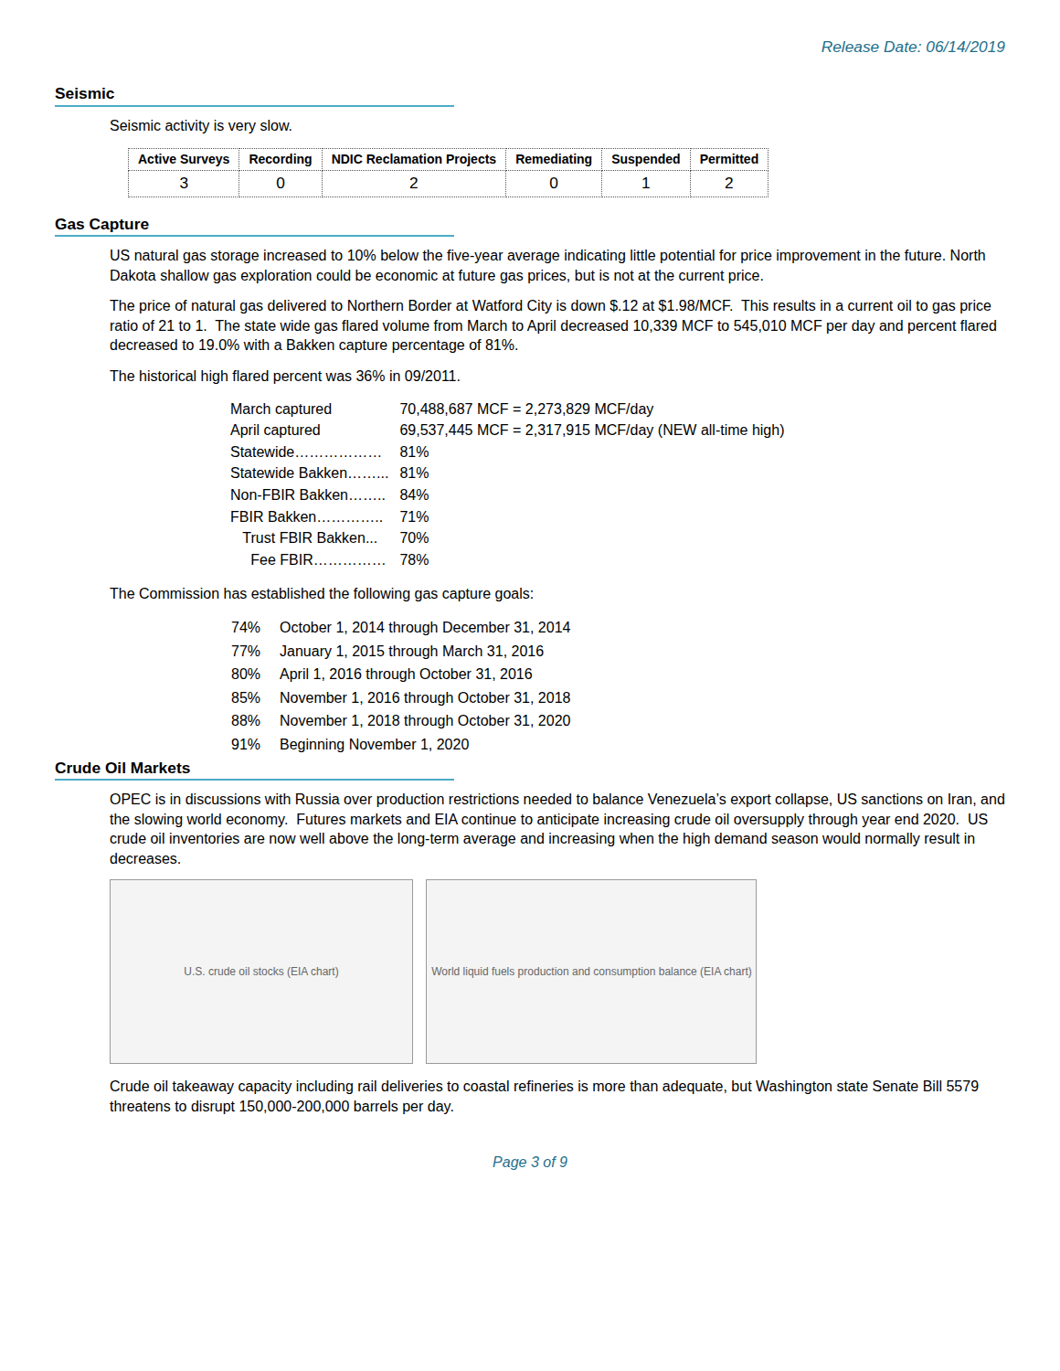Release Date: 06/14/2019
Seismic
Seismic activity is very slow.
| Active Surveys | Recording | NDIC Reclamation Projects | Remediating | Suspended | Permitted |
| --- | --- | --- | --- | --- | --- |
| 3 | 0 | 2 | 0 | 1 | 2 |
Gas Capture
US natural gas storage increased to 10% below the five-year average indicating little potential for price improvement in the future. North Dakota shallow gas exploration could be economic at future gas prices, but is not at the current price.
The price of natural gas delivered to Northern Border at Watford City is down $.12 at $1.98/MCF. This results in a current oil to gas price ratio of 21 to 1. The state wide gas flared volume from March to April decreased 10,339 MCF to 545,010 MCF per day and percent flared decreased to 19.0% with a Bakken capture percentage of 81%.
The historical high flared percent was 36% in 09/2011.
| March captured | 70,488,687 MCF = 2,273,829 MCF/day |
| April captured | 69,537,445 MCF = 2,317,915 MCF/day (NEW all-time high) |
| Statewide……………… | 81% |
| Statewide Bakken……... | 81% |
| Non-FBIR Bakken…….. | 84% |
| FBIR Bakken………….. | 71% |
| Trust FBIR Bakken... | 70% |
| Fee FBIR…………… | 78% |
The Commission has established the following gas capture goals:
| 74% | October 1, 2014 through December 31, 2014 |
| 77% | January 1, 2015 through March 31, 2016 |
| 80% | April 1, 2016 through October 31, 2016 |
| 85% | November 1, 2016 through October 31, 2018 |
| 88% | November 1, 2018 through October 31, 2020 |
| 91% | Beginning November 1, 2020 |
Crude Oil Markets
OPEC is in discussions with Russia over production restrictions needed to balance Venezuela’s export collapse, US sanctions on Iran, and the slowing world economy. Futures markets and EIA continue to anticipate increasing crude oil oversupply through year end 2020. US crude oil inventories are now well above the long-term average and increasing when the high demand season would normally result in decreases.
U.S. crude oil stocks (EIA chart) World liquid fuels production and consumption balance (EIA chart)
Crude oil takeaway capacity including rail deliveries to coastal refineries is more than adequate, but Washington state Senate Bill 5579 threatens to disrupt 150,000-200,000 barrels per day.
Page 3 of 9